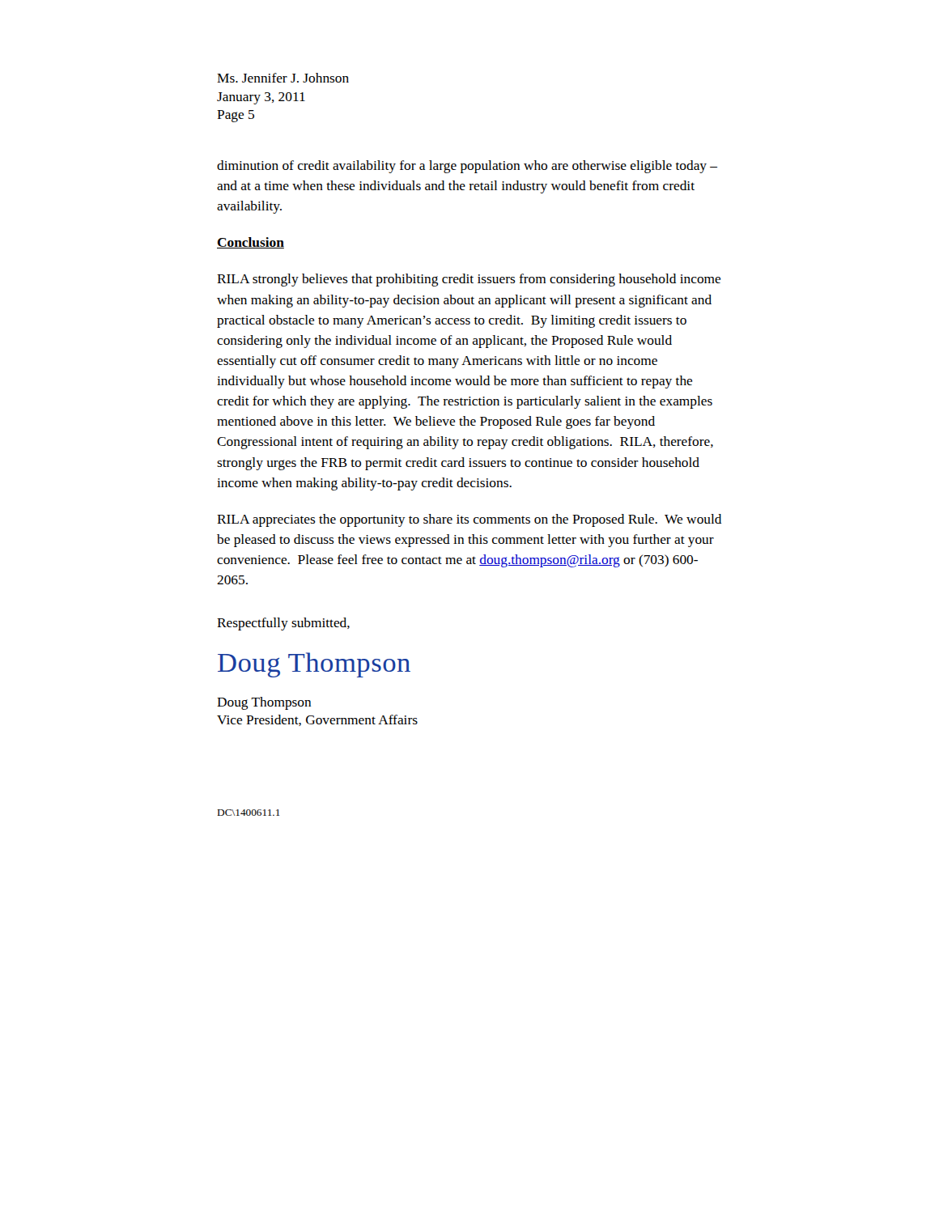Ms. Jennifer J. Johnson
January 3, 2011
Page 5
diminution of credit availability for a large population who are otherwise eligible today – and at a time when these individuals and the retail industry would benefit from credit availability.
Conclusion
RILA strongly believes that prohibiting credit issuers from considering household income when making an ability-to-pay decision about an applicant will present a significant and practical obstacle to many American’s access to credit. By limiting credit issuers to considering only the individual income of an applicant, the Proposed Rule would essentially cut off consumer credit to many Americans with little or no income individually but whose household income would be more than sufficient to repay the credit for which they are applying. The restriction is particularly salient in the examples mentioned above in this letter. We believe the Proposed Rule goes far beyond Congressional intent of requiring an ability to repay credit obligations. RILA, therefore, strongly urges the FRB to permit credit card issuers to continue to consider household income when making ability-to-pay credit decisions.
RILA appreciates the opportunity to share its comments on the Proposed Rule. We would be pleased to discuss the views expressed in this comment letter with you further at your convenience. Please feel free to contact me at doug.thompson@rila.org or (703) 600-2065.
Respectfully submitted,
Doug Thompson
Doug Thompson
Vice President, Government Affairs
DC\1400611.1